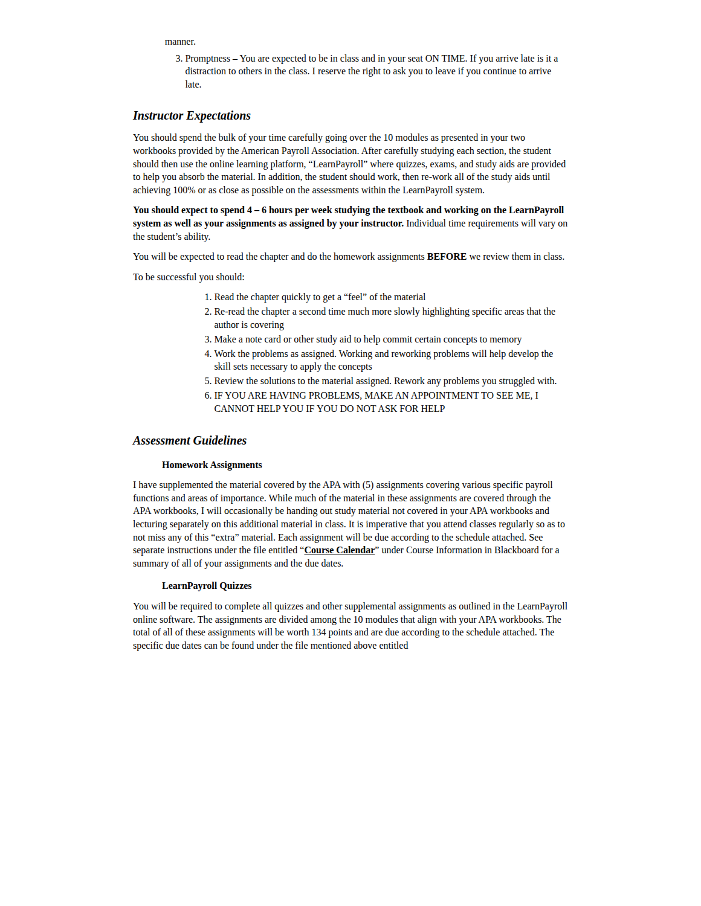manner.
Promptness – You are expected to be in class and in your seat ON TIME. If you arrive late is it a distraction to others in the class. I reserve the right to ask you to leave if you continue to arrive late.
Instructor Expectations
You should spend the bulk of your time carefully going over the 10 modules as presented in your two workbooks provided by the American Payroll Association. After carefully studying each section, the student should then use the online learning platform, “LearnPayroll” where quizzes, exams, and study aids are provided to help you absorb the material. In addition, the student should work, then re-work all of the study aids until achieving 100% or as close as possible on the assessments within the LearnPayroll system.
You should expect to spend 4 – 6 hours per week studying the textbook and working on the LearnPayroll system as well as your assignments as assigned by your instructor. Individual time requirements will vary on the student’s ability.
You will be expected to read the chapter and do the homework assignments BEFORE we review them in class.
To be successful you should:
Read the chapter quickly to get a “feel” of the material
Re-read the chapter a second time much more slowly highlighting specific areas that the author is covering
Make a note card or other study aid to help commit certain concepts to memory
Work the problems as assigned. Working and reworking problems will help develop the skill sets necessary to apply the concepts
Review the solutions to the material assigned. Rework any problems you struggled with.
IF YOU ARE HAVING PROBLEMS, MAKE AN APPOINTMENT TO SEE ME, I CANNOT HELP YOU IF YOU DO NOT ASK FOR HELP
Assessment Guidelines
Homework Assignments
I have supplemented the material covered by the APA with (5) assignments covering various specific payroll functions and areas of importance. While much of the material in these assignments are covered through the APA workbooks, I will occasionally be handing out study material not covered in your APA workbooks and lecturing separately on this additional material in class. It is imperative that you attend classes regularly so as to not miss any of this “extra” material. Each assignment will be due according to the schedule attached. See separate instructions under the file entitled “Course Calendar” under Course Information in Blackboard for a summary of all of your assignments and the due dates.
LearnPayroll Quizzes
You will be required to complete all quizzes and other supplemental assignments as outlined in the LearnPayroll online software. The assignments are divided among the 10 modules that align with your APA workbooks. The total of all of these assignments will be worth 134 points and are due according to the schedule attached. The specific due dates can be found under the file mentioned above entitled